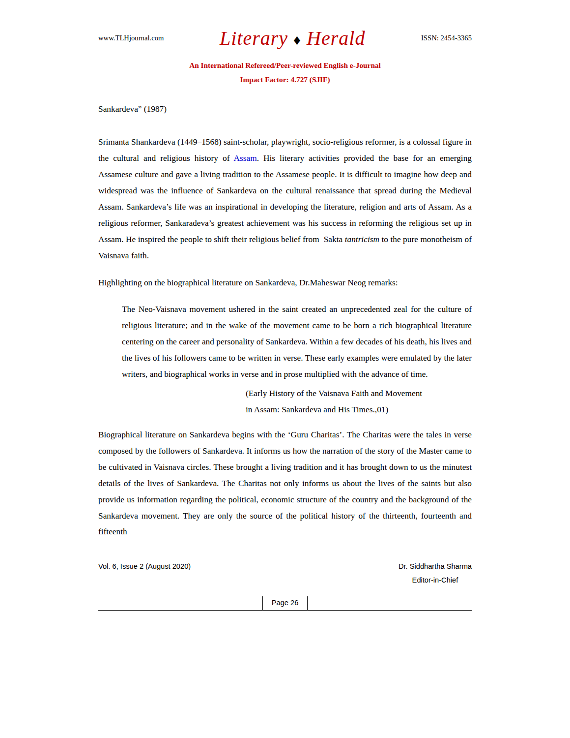www.TLHjournal.com
Literary ♦ Herald
ISSN: 2454-3365
An International Refereed/Peer-reviewed English e-Journal
Impact Factor: 4.727 (SJIF)
Sankardeva” (1987)
Srimanta Shankardeva (1449–1568) saint-scholar, playwright, socio-religious reformer, is a colossal figure in the cultural and religious history of Assam. His literary activities provided the base for an emerging Assamese culture and gave a living tradition to the Assamese people. It is difficult to imagine how deep and widespread was the influence of Sankardeva on the cultural renaissance that spread during the Medieval Assam. Sankardeva’s life was an inspirational in developing the literature, religion and arts of Assam. As a religious reformer, Sankaradeva’s greatest achievement was his success in reforming the religious set up in Assam. He inspired the people to shift their religious belief from Sakta tantricism to the pure monotheism of Vaisnava faith.
Highlighting on the biographical literature on Sankardeva, Dr.Maheswar Neog remarks:
The Neo-Vaisnava movement ushered in the saint created an unprecedented zeal for the culture of religious literature; and in the wake of the movement came to be born a rich biographical literature centering on the career and personality of Sankardeva. Within a few decades of his death, his lives and the lives of his followers came to be written in verse. These early examples were emulated by the later writers, and biographical works in verse and in prose multiplied with the advance of time.
(Early History of the Vaisnava Faith and Movement in Assam: Sankardeva and His Times.,01)
Biographical literature on Sankardeva begins with the ‘Guru Charitas’. The Charitas were the tales in verse composed by the followers of Sankardeva. It informs us how the narration of the story of the Master came to be cultivated in Vaisnava circles. These brought a living tradition and it has brought down to us the minutest details of the lives of Sankardeva. The Charitas not only informs us about the lives of the saints but also provide us information regarding the political, economic structure of the country and the background of the Sankardeva movement. They are only the source of the political history of the thirteenth, fourteenth and fifteenth
Vol. 6, Issue 2 (August 2020)
Dr. Siddhartha Sharma
Editor-in-Chief
Page 26